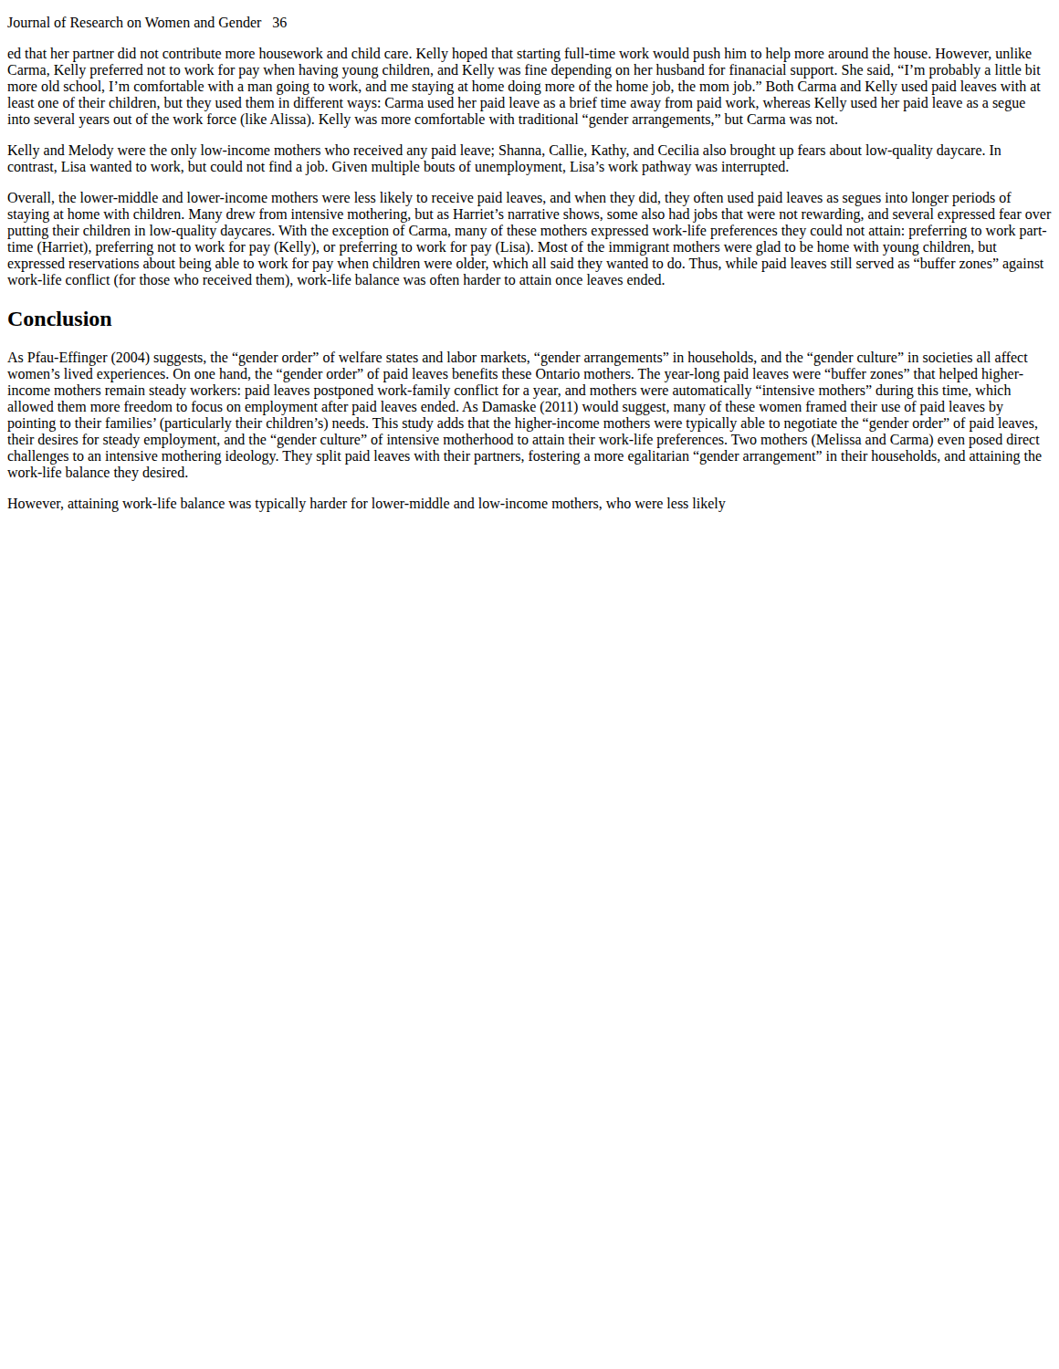Journal of Research on Women and Gender 36
ed that her partner did not contribute more housework and child care. Kelly hoped that starting full-time work would push him to help more around the house. However, unlike Carma, Kelly preferred not to work for pay when having young children, and Kelly was fine depending on her husband for finanacial support. She said, “I’m probably a little bit more old school, I’m comfortable with a man going to work, and me staying at home doing more of the home job, the mom job.” Both Carma and Kelly used paid leaves with at least one of their children, but they used them in different ways: Carma used her paid leave as a brief time away from paid work, whereas Kelly used her paid leave as a segue into several years out of the work force (like Alissa). Kelly was more comfortable with traditional “gender arrangements,” but Carma was not.
Kelly and Melody were the only low-income mothers who received any paid leave; Shanna, Callie, Kathy, and Cecilia also brought up fears about low-quality daycare. In contrast, Lisa wanted to work, but could not find a job. Given multiple bouts of unemployment, Lisa’s work pathway was interrupted.
Overall, the lower-middle and lower-income mothers were less likely to receive paid leaves, and when they did, they often used paid leaves as segues into longer periods of staying at home with children. Many drew from intensive mothering, but as Harriet’s narrative shows, some also had jobs that were not rewarding, and several expressed fear over putting their children in low-quality daycares. With the exception of Carma, many of these mothers expressed work-life preferences they could not attain: preferring to work part-time (Harriet), preferring not to work for pay (Kelly), or preferring to work for pay (Lisa). Most of the immigrant mothers were glad to be home with young children, but expressed reservations about being able to work for pay when children were older, which all said they wanted to do. Thus, while paid leaves still served as “buffer zones” against work-life conflict (for those who received them), work-life balance was often harder to attain once leaves ended.
Conclusion
As Pfau-Effinger (2004) suggests, the “gender order” of welfare states and labor markets, “gender arrangements” in households, and the “gender culture” in societies all affect women’s lived experiences. On one hand, the “gender order” of paid leaves benefits these Ontario mothers. The year-long paid leaves were “buffer zones” that helped higher-income mothers remain steady workers: paid leaves postponed work-family conflict for a year, and mothers were automatically “intensive mothers” during this time, which allowed them more freedom to focus on employment after paid leaves ended. As Damaske (2011) would suggest, many of these women framed their use of paid leaves by pointing to their families’ (particularly their children’s) needs. This study adds that the higher-income mothers were typically able to negotiate the “gender order” of paid leaves, their desires for steady employment, and the “gender culture” of intensive motherhood to attain their work-life preferences. Two mothers (Melissa and Carma) even posed direct challenges to an intensive mothering ideology. They split paid leaves with their partners, fostering a more egalitarian “gender arrangement” in their households, and attaining the work-life balance they desired.
However, attaining work-life balance was typically harder for lower-middle and low-income mothers, who were less likely